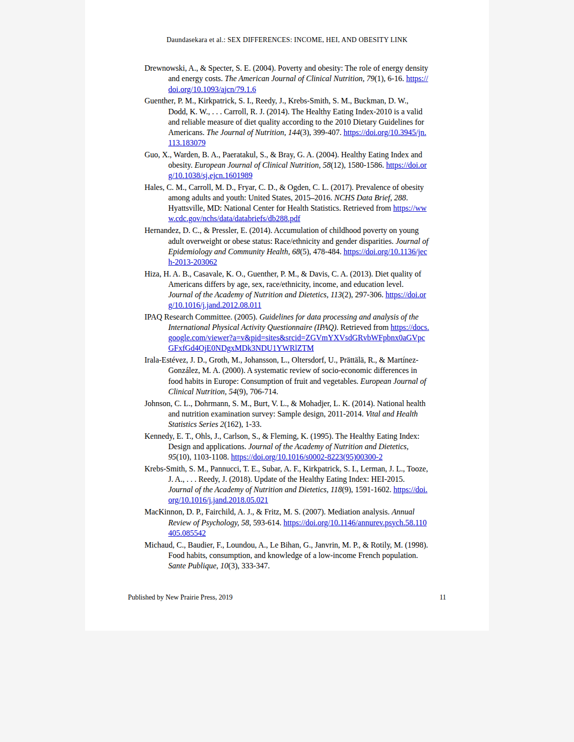Daundasekara et al.: SEX DIFFERENCES: INCOME, HEI, AND OBESITY LINK
Drewnowski, A., & Specter, S. E. (2004). Poverty and obesity: The role of energy density and energy costs. The American Journal of Clinical Nutrition, 79(1), 6-16. https://doi.org/10.1093/ajcn/79.1.6
Guenther, P. M., Kirkpatrick, S. I., Reedy, J., Krebs-Smith, S. M., Buckman, D. W., Dodd, K. W., . . . Carroll, R. J. (2014). The Healthy Eating Index-2010 is a valid and reliable measure of diet quality according to the 2010 Dietary Guidelines for Americans. The Journal of Nutrition, 144(3), 399-407. https://doi.org/10.3945/jn.113.183079
Guo, X., Warden, B. A., Paeratakul, S., & Bray, G. A. (2004). Healthy Eating Index and obesity. European Journal of Clinical Nutrition, 58(12), 1580-1586. https://doi.org/10.1038/sj.ejcn.1601989
Hales, C. M., Carroll, M. D., Fryar, C. D., & Ogden, C. L. (2017). Prevalence of obesity among adults and youth: United States, 2015–2016. NCHS Data Brief, 288. Hyattsville, MD: National Center for Health Statistics. Retrieved from https://www.cdc.gov/nchs/data/databriefs/db288.pdf
Hernandez, D. C., & Pressler, E. (2014). Accumulation of childhood poverty on young adult overweight or obese status: Race/ethnicity and gender disparities. Journal of Epidemiology and Community Health, 68(5), 478-484. https://doi.org/10.1136/jech-2013-203062
Hiza, H. A. B., Casavale, K. O., Guenther, P. M., & Davis, C. A. (2013). Diet quality of Americans differs by age, sex, race/ethnicity, income, and education level. Journal of the Academy of Nutrition and Dietetics, 113(2), 297-306. https://doi.org/10.1016/j.jand.2012.08.011
IPAQ Research Committee. (2005). Guidelines for data processing and analysis of the International Physical Activity Questionnaire (IPAQ). Retrieved from https://docs.google.com/viewer?a=v&pid=sites&srcid=ZGVmYXVsdGRvbWFpbnx0aGVpcGFxfGd4OjE0NDgxMDk3NDU1YWRlZTM
Irala-Estévez, J. D., Groth, M., Johansson, L., Oltersdorf, U., Prättälä, R., & Martínez-González, M. A. (2000). A systematic review of socio-economic differences in food habits in Europe: Consumption of fruit and vegetables. European Journal of Clinical Nutrition, 54(9), 706-714.
Johnson, C. L., Dohrmann, S. M., Burt, V. L., & Mohadjer, L. K. (2014). National health and nutrition examination survey: Sample design, 2011-2014. Vital and Health Statistics Series 2(162), 1-33.
Kennedy, E. T., Ohls, J., Carlson, S., & Fleming, K. (1995). The Healthy Eating Index: Design and applications. Journal of the Academy of Nutrition and Dietetics, 95(10), 1103-1108. https://doi.org/10.1016/s0002-8223(95)00300-2
Krebs-Smith, S. M., Pannucci, T. E., Subar, A. F., Kirkpatrick, S. I., Lerman, J. L., Tooze, J. A., . . . Reedy, J. (2018). Update of the Healthy Eating Index: HEI-2015. Journal of the Academy of Nutrition and Dietetics, 118(9), 1591-1602. https://doi.org/10.1016/j.jand.2018.05.021
MacKinnon, D. P., Fairchild, A. J., & Fritz, M. S. (2007). Mediation analysis. Annual Review of Psychology, 58, 593-614. https://doi.org/10.1146/annurev.psych.58.110405.085542
Michaud, C., Baudier, F., Loundou, A., Le Bihan, G., Janvrin, M. P., & Rotily, M. (1998). Food habits, consumption, and knowledge of a low-income French population. Sante Publique, 10(3), 333-347.
Published by New Prairie Press, 2019 11